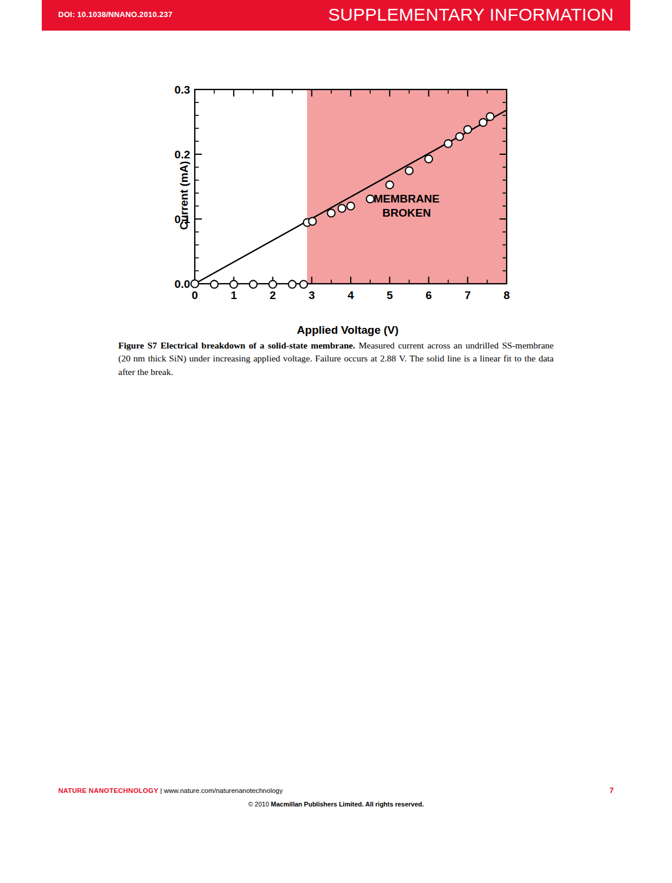DOI: 10.1038/NNANO.2010.237 SUPPLEMENTARY INFORMATION
Current (mA) plot geometry: x: 0 V at px 70, 8 V at px 600 => 66.25 px per V y: 0.0 mA at px 360, 0.3 mA at px 30 => 1100 px per mA linear fit line: I = 0.0335 * V (through origin, ~0.25 mA at 7.5 V) 0.0 0.1 0.2 0.3 0 1 2 3 4 5 6 7 8 MEMBRANE BROKEN
Applied Voltage (V)
Figure S7 Electrical breakdown of a solid-state membrane. Measured current across an undrilled SS-membrane (20 nm thick SiN) under increasing applied voltage. Failure occurs at 2.88 V. The solid line is a linear fit to the data after the break.
NATURE NANOTECHNOLOGY | www.nature.com/naturenanotechnology 7
© 2010 Macmillan Publishers Limited. All rights reserved.